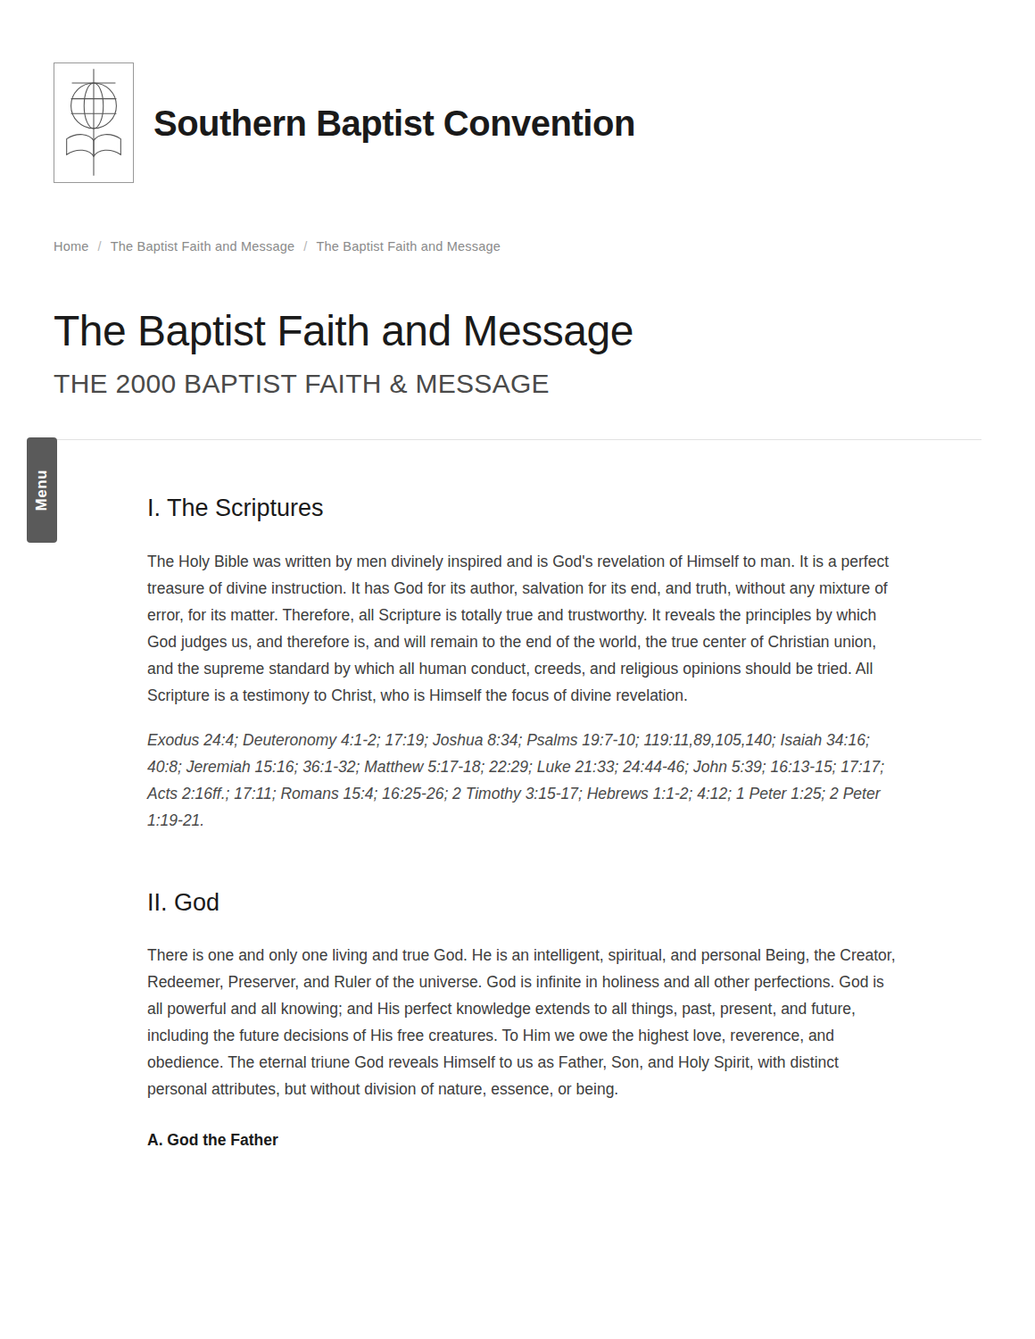Menu
Southern Baptist Convention
Home/The Baptist Faith and Message/The Baptist Faith and Message
The Baptist Faith and Message
THE 2000 BAPTIST FAITH & MESSAGE
I. The Scriptures
The Holy Bible was written by men divinely inspired and is God's revelation of Himself to man. It is a perfect treasure of divine instruction. It has God for its author, salvation for its end, and truth, without any mixture of error, for its matter. Therefore, all Scripture is totally true and trustworthy. It reveals the principles by which God judges us, and therefore is, and will remain to the end of the world, the true center of Christian union, and the supreme standard by which all human conduct, creeds, and religious opinions should be tried. All Scripture is a testimony to Christ, who is Himself the focus of divine revelation.
Exodus 24:4; Deuteronomy 4:1-2; 17:19; Joshua 8:34; Psalms 19:7-10; 119:11,89,105,140; Isaiah 34:16; 40:8; Jeremiah 15:16; 36:1-32; Matthew 5:17-18; 22:29; Luke 21:33; 24:44-46; John 5:39; 16:13-15; 17:17; Acts 2:16ff.; 17:11; Romans 15:4; 16:25-26; 2 Timothy 3:15-17; Hebrews 1:1-2; 4:12; 1 Peter 1:25; 2 Peter 1:19-21.
II. God
There is one and only one living and true God. He is an intelligent, spiritual, and personal Being, the Creator, Redeemer, Preserver, and Ruler of the universe. God is infinite in holiness and all other perfections. God is all powerful and all knowing; and His perfect knowledge extends to all things, past, present, and future, including the future decisions of His free creatures. To Him we owe the highest love, reverence, and obedience. The eternal triune God reveals Himself to us as Father, Son, and Holy Spirit, with distinct personal attributes, but without division of nature, essence, or being.
A. God the Father